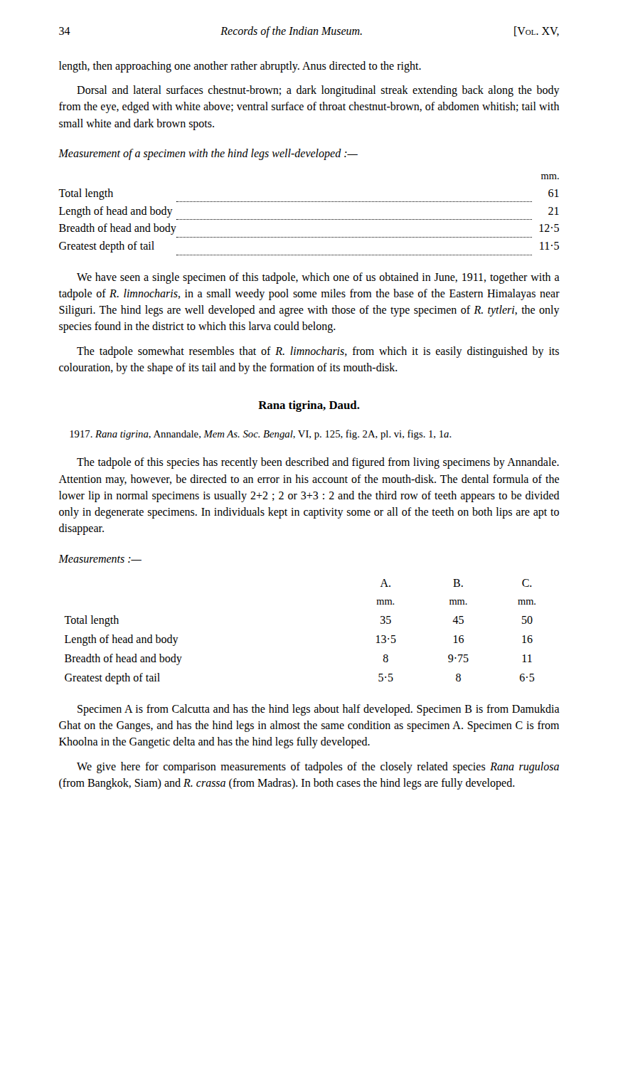34 Records of the Indian Museum. [Vol. XV,
length, then approaching one another rather abruptly. Anus directed to the right.
Dorsal and lateral surfaces chestnut-brown; a dark longitudinal streak extending back along the body from the eye, edged with white above; ventral surface of throat chestnut-brown, of abdomen whitish; tail with small white and dark brown spots.
Measurement of a specimen with the hind legs well-developed :—
| | | mm. |
| Total length | | 61 |
| Length of head and body | | 21 |
| Breadth of head and body | | 12·5 |
| Greatest depth of tail | | 11·5 |
We have seen a single specimen of this tadpole, which one of us obtained in June, 1911, together with a tadpole of R. limnocharis, in a small weedy pool some miles from the base of the Eastern Himalayas near Siliguri. The hind legs are well developed and agree with those of the type specimen of R. tytleri, the only species found in the district to which this larva could belong.
The tadpole somewhat resembles that of R. limnocharis, from which it is easily distinguished by its colouration, by the shape of its tail and by the formation of its mouth-disk.
Rana tigrina, Daud.
1917. Rana tigrina, Annandale, Mem As. Soc. Bengal, VI, p. 125, fig. 2A, pl. vi, figs. 1, 1a.
The tadpole of this species has recently been described and figured from living specimens by Annandale. Attention may, however, be directed to an error in his account of the mouth-disk. The dental formula of the lower lip in normal specimens is usually 2+2 ; 2 or 3+3 : 2 and the third row of teeth appears to be divided only in degenerate specimens. In individuals kept in captivity some or all of the teeth on both lips are apt to disappear.
Measurements :—
| | A. | B. | C. |
| --- | --- | --- | --- |
| | mm. | mm. | mm. |
| Total length | 35 | 45 | 50 |
| Length of head and body | 13·5 | 16 | 16 |
| Breadth of head and body | 8 | 9·75 | 11 |
| Greatest depth of tail | 5·5 | 8 | 6·5 |
Specimen A is from Calcutta and has the hind legs about half developed. Specimen B is from Damukdia Ghat on the Ganges, and has the hind legs in almost the same condition as specimen A. Specimen C is from Khoolna in the Gangetic delta and has the hind legs fully developed.
We give here for comparison measurements of tadpoles of the closely related species Rana rugulosa (from Bangkok, Siam) and R. crassa (from Madras). In both cases the hind legs are fully developed.